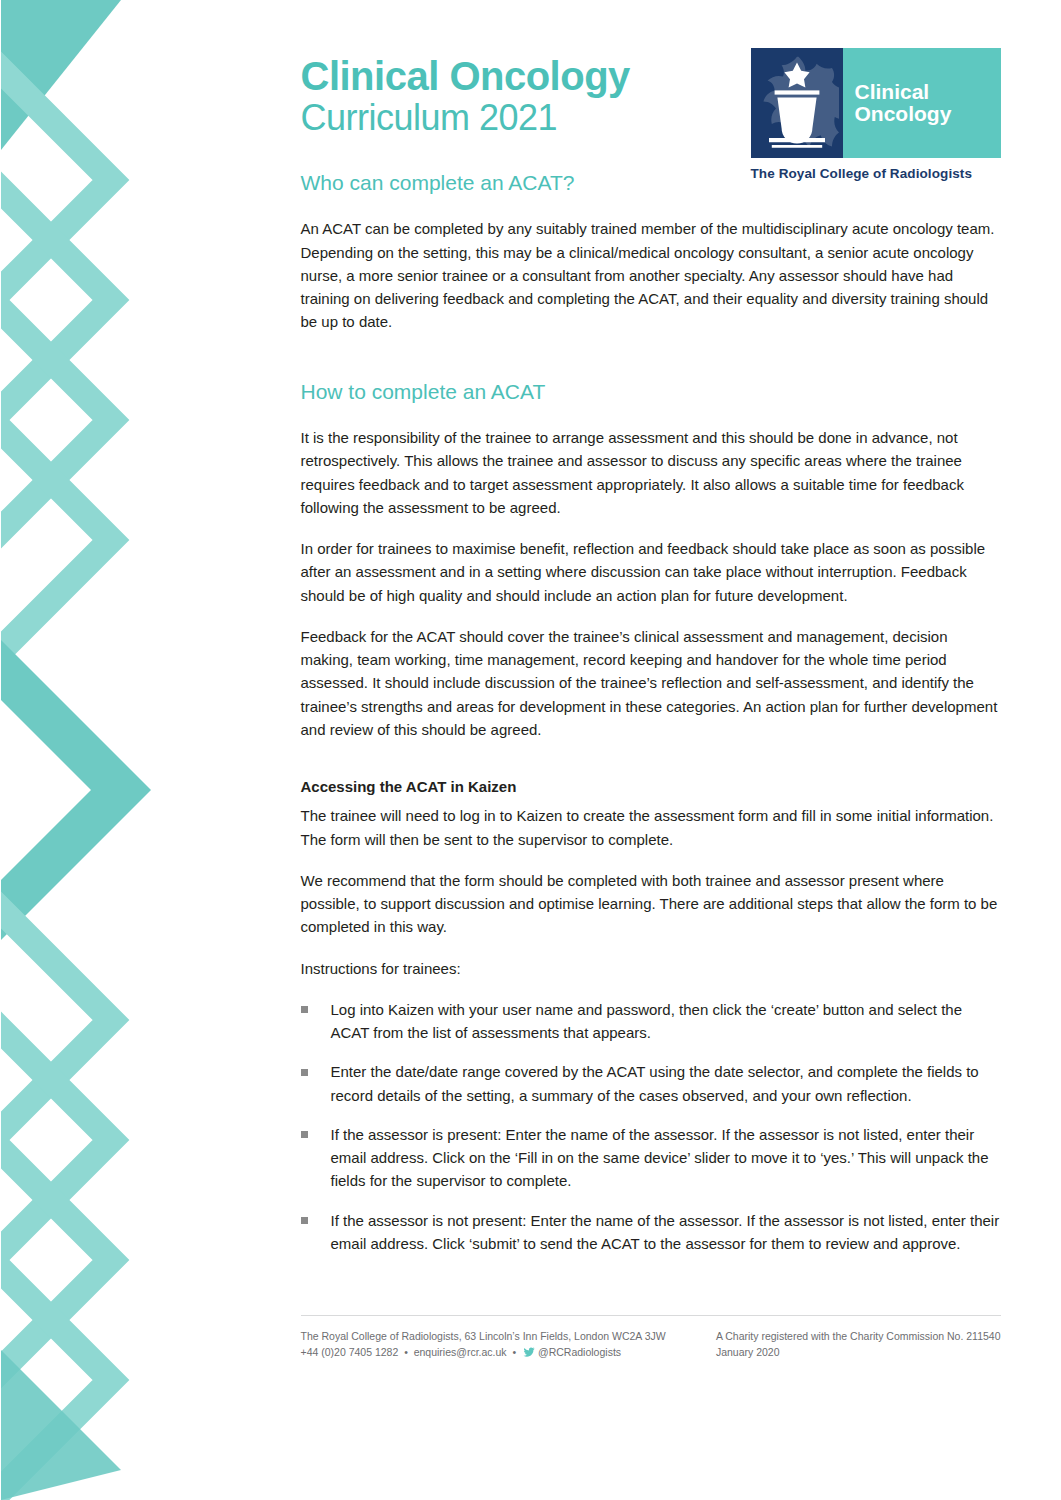Clinical OncologyCurriculum 2021
Clinical Oncology
The Royal College of Radiologists
Who can complete an ACAT?
An ACAT can be completed by any suitably trained member of the multidisciplinary acute oncology team. Depending on the setting, this may be a clinical/medical oncology consultant, a senior acute oncology nurse, a more senior trainee or a consultant from another specialty. Any assessor should have had training on delivering feedback and completing the ACAT, and their equality and diversity training should be up to date.
How to complete an ACAT
It is the responsibility of the trainee to arrange assessment and this should be done in advance, not retrospectively. This allows the trainee and assessor to discuss any specific areas where the trainee requires feedback and to target assessment appropriately. It also allows a suitable time for feedback following the assessment to be agreed.
In order for trainees to maximise benefit, reflection and feedback should take place as soon as possible after an assessment and in a setting where discussion can take place without interruption. Feedback should be of high quality and should include an action plan for future development.
Feedback for the ACAT should cover the trainee’s clinical assessment and management, decision making, team working, time management, record keeping and handover for the whole time period assessed. It should include discussion of the trainee’s reflection and self-assessment, and identify the trainee’s strengths and areas for development in these categories. An action plan for further development and review of this should be agreed.
Accessing the ACAT in Kaizen
The trainee will need to log in to Kaizen to create the assessment form and fill in some initial information. The form will then be sent to the supervisor to complete.
We recommend that the form should be completed with both trainee and assessor present where possible, to support discussion and optimise learning. There are additional steps that allow the form to be completed in this way.
Instructions for trainees:
Log into Kaizen with your user name and password, then click the ‘create’ button and select the ACAT from the list of assessments that appears.
Enter the date/date range covered by the ACAT using the date selector, and complete the fields to record details of the setting, a summary of the cases observed, and your own reflection.
If the assessor is present: Enter the name of the assessor. If the assessor is not listed, enter their email address. Click on the ‘Fill in on the same device’ slider to move it to ‘yes.’ This will unpack the fields for the supervisor to complete.
If the assessor is not present: Enter the name of the assessor. If the assessor is not listed, enter their email address. Click ‘submit’ to send the ACAT to the assessor for them to review and approve.
The Royal College of Radiologists, 63 Lincoln’s Inn Fields, London WC2A 3JW
+44 (0)20 7405 1282 • enquiries@rcr.ac.uk • @RCRadiologists
A Charity registered with the Charity Commission No. 211540
January 2020